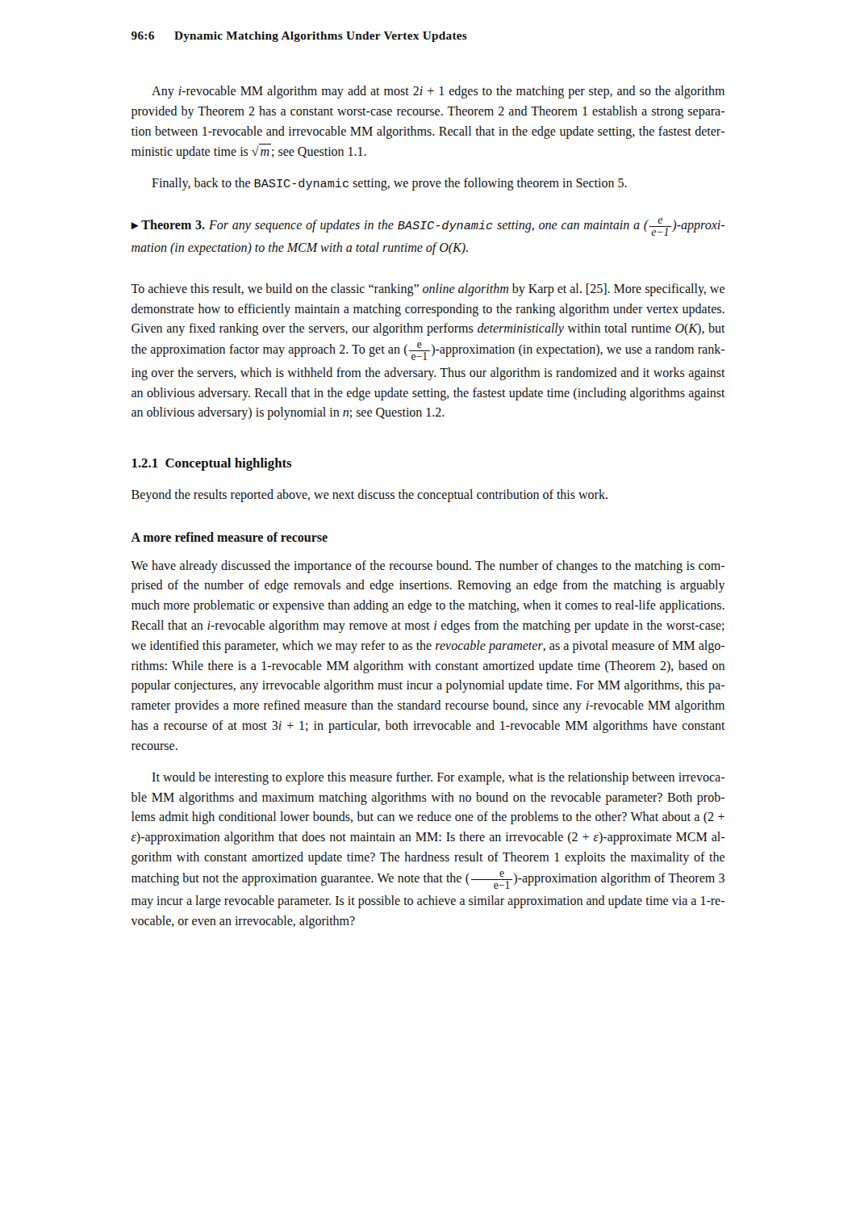96:6 Dynamic Matching Algorithms Under Vertex Updates
Any i-revocable MM algorithm may add at most 2i + 1 edges to the matching per step, and so the algorithm provided by Theorem 2 has a constant worst-case recourse. Theorem 2 and Theorem 1 establish a strong separation between 1-revocable and irrevocable MM algorithms. Recall that in the edge update setting, the fastest deterministic update time is √m; see Question 1.1.
Finally, back to the BASIC-dynamic setting, we prove the following theorem in Section 5.
▸ Theorem 3. For any sequence of updates in the BASIC-dynamic setting, one can maintain a (ee−1)-approximation (in expectation) to the MCM with a total runtime of O(K).
To achieve this result, we build on the classic “ranking” online algorithm by Karp et al. [25]. More specifically, we demonstrate how to efficiently maintain a matching corresponding to the ranking algorithm under vertex updates. Given any fixed ranking over the servers, our algorithm performs deterministically within total runtime O(K), but the approximation factor may approach 2. To get an (ee−1)-approximation (in expectation), we use a random ranking over the servers, which is withheld from the adversary. Thus our algorithm is randomized and it works against an oblivious adversary. Recall that in the edge update setting, the fastest update time (including algorithms against an oblivious adversary) is polynomial in n; see Question 1.2.
1.2.1 Conceptual highlights
Beyond the results reported above, we next discuss the conceptual contribution of this work.
A more refined measure of recourse
We have already discussed the importance of the recourse bound. The number of changes to the matching is comprised of the number of edge removals and edge insertions. Removing an edge from the matching is arguably much more problematic or expensive than adding an edge to the matching, when it comes to real-life applications. Recall that an i-revocable algorithm may remove at most i edges from the matching per update in the worst-case; we identified this parameter, which we may refer to as the revocable parameter, as a pivotal measure of MM algorithms: While there is a 1-revocable MM algorithm with constant amortized update time (Theorem 2), based on popular conjectures, any irrevocable algorithm must incur a polynomial update time. For MM algorithms, this parameter provides a more refined measure than the standard recourse bound, since any i-revocable MM algorithm has a recourse of at most 3i + 1; in particular, both irrevocable and 1-revocable MM algorithms have constant recourse.
It would be interesting to explore this measure further. For example, what is the relationship between irrevocable MM algorithms and maximum matching algorithms with no bound on the revocable parameter? Both problems admit high conditional lower bounds, but can we reduce one of the problems to the other? What about a (2 + ε)-approximation algorithm that does not maintain an MM: Is there an irrevocable (2 + ε)-approximate MCM algorithm with constant amortized update time? The hardness result of Theorem 1 exploits the maximality of the matching but not the approximation guarantee. We note that the (ee−1)-approximation algorithm of Theorem 3 may incur a large revocable parameter. Is it possible to achieve a similar approximation and update time via a 1-revocable, or even an irrevocable, algorithm?